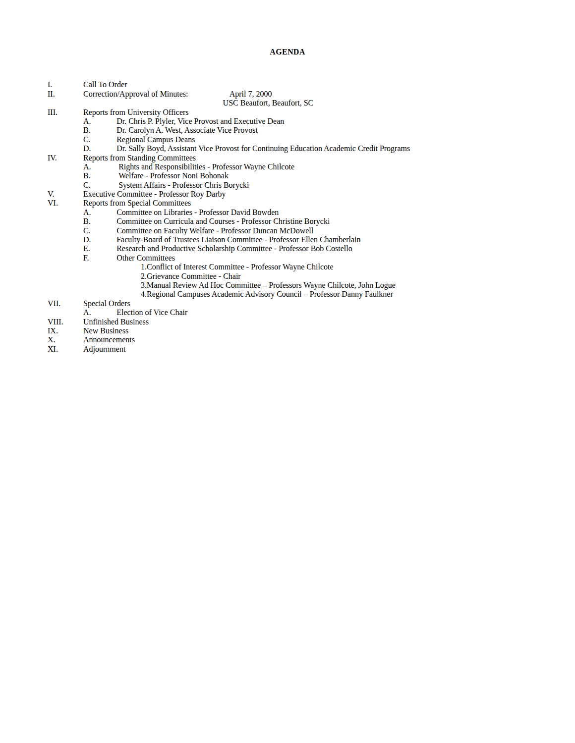AGENDA
| I. | Call To Order |
| II. | Correction/Approval of Minutes: April 7, 2000 USC Beaufort, Beaufort, SC |
| III. | Reports from University Officers / A. / Dr. Chris P. Plyler, Vice Provost and Executive Dean / / B. / Dr. Carolyn A. West, Associate Vice Provost / / C. / Regional Campus Deans / / D. / Dr. Sally Boyd, Assistant Vice Provost for Continuing Education Academic Credit Programs / |
| IV. | Reports from Standing Committees / A. / Rights and Responsibilities - Professor Wayne Chilcote / / B. / Welfare - Professor Noni Bohonak / / C. / System Affairs - Professor Chris Borycki / |
| V. | Executive Committee - Professor Roy Darby |
| VI. | Reports from Special Committees / A. / Committee on Libraries - Professor David Bowden / / B. / Committee on Curricula and Courses - Professor Christine Borycki / / C. / Committee on Faculty Welfare - Professor Duncan McDowell / / D. / Faculty-Board of Trustees Liaison Committee - Professor Ellen Chamberlain / / E. / Research and Productive Scholarship Committee - Professor Bob Costello / / F. / Other Committees / 1. / Conflict of Interest Committee - Professor Wayne Chilcote / / 2. / Grievance Committee - Chair / / 3. / Manual Review Ad Hoc Committee – Professors Wayne Chilcote, John Logue / / 4. / Regional Campuses Academic Advisory Council – Professor Danny Faulkner / / |
| VII. | Special Orders / A. / Election of Vice Chair / |
| VIII. | Unfinished Business |
| IX. | New Business |
| X. | Announcements |
| XI. | Adjournment |